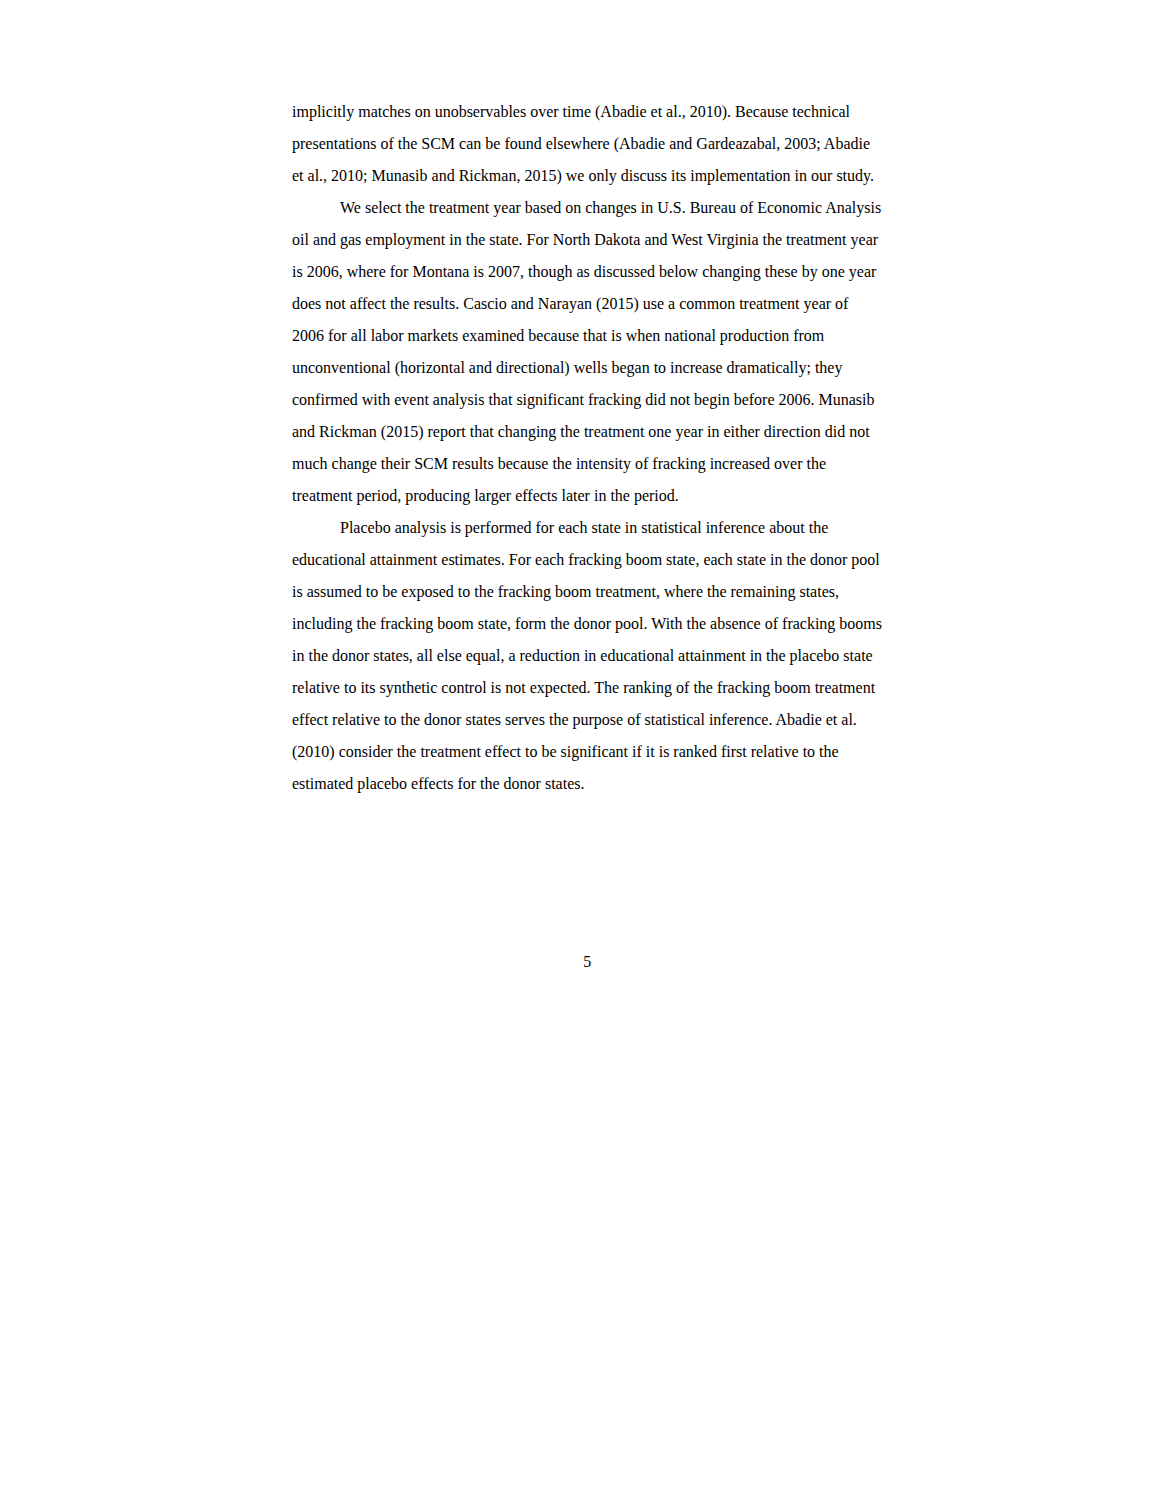implicitly matches on unobservables over time (Abadie et al., 2010). Because technical presentations of the SCM can be found elsewhere (Abadie and Gardeazabal, 2003; Abadie et al., 2010; Munasib and Rickman, 2015) we only discuss its implementation in our study.
We select the treatment year based on changes in U.S. Bureau of Economic Analysis oil and gas employment in the state. For North Dakota and West Virginia the treatment year is 2006, where for Montana is 2007, though as discussed below changing these by one year does not affect the results. Cascio and Narayan (2015) use a common treatment year of 2006 for all labor markets examined because that is when national production from unconventional (horizontal and directional) wells began to increase dramatically; they confirmed with event analysis that significant fracking did not begin before 2006. Munasib and Rickman (2015) report that changing the treatment one year in either direction did not much change their SCM results because the intensity of fracking increased over the treatment period, producing larger effects later in the period.
Placebo analysis is performed for each state in statistical inference about the educational attainment estimates. For each fracking boom state, each state in the donor pool is assumed to be exposed to the fracking boom treatment, where the remaining states, including the fracking boom state, form the donor pool. With the absence of fracking booms in the donor states, all else equal, a reduction in educational attainment in the placebo state relative to its synthetic control is not expected. The ranking of the fracking boom treatment effect relative to the donor states serves the purpose of statistical inference. Abadie et al. (2010) consider the treatment effect to be significant if it is ranked first relative to the estimated placebo effects for the donor states.
5